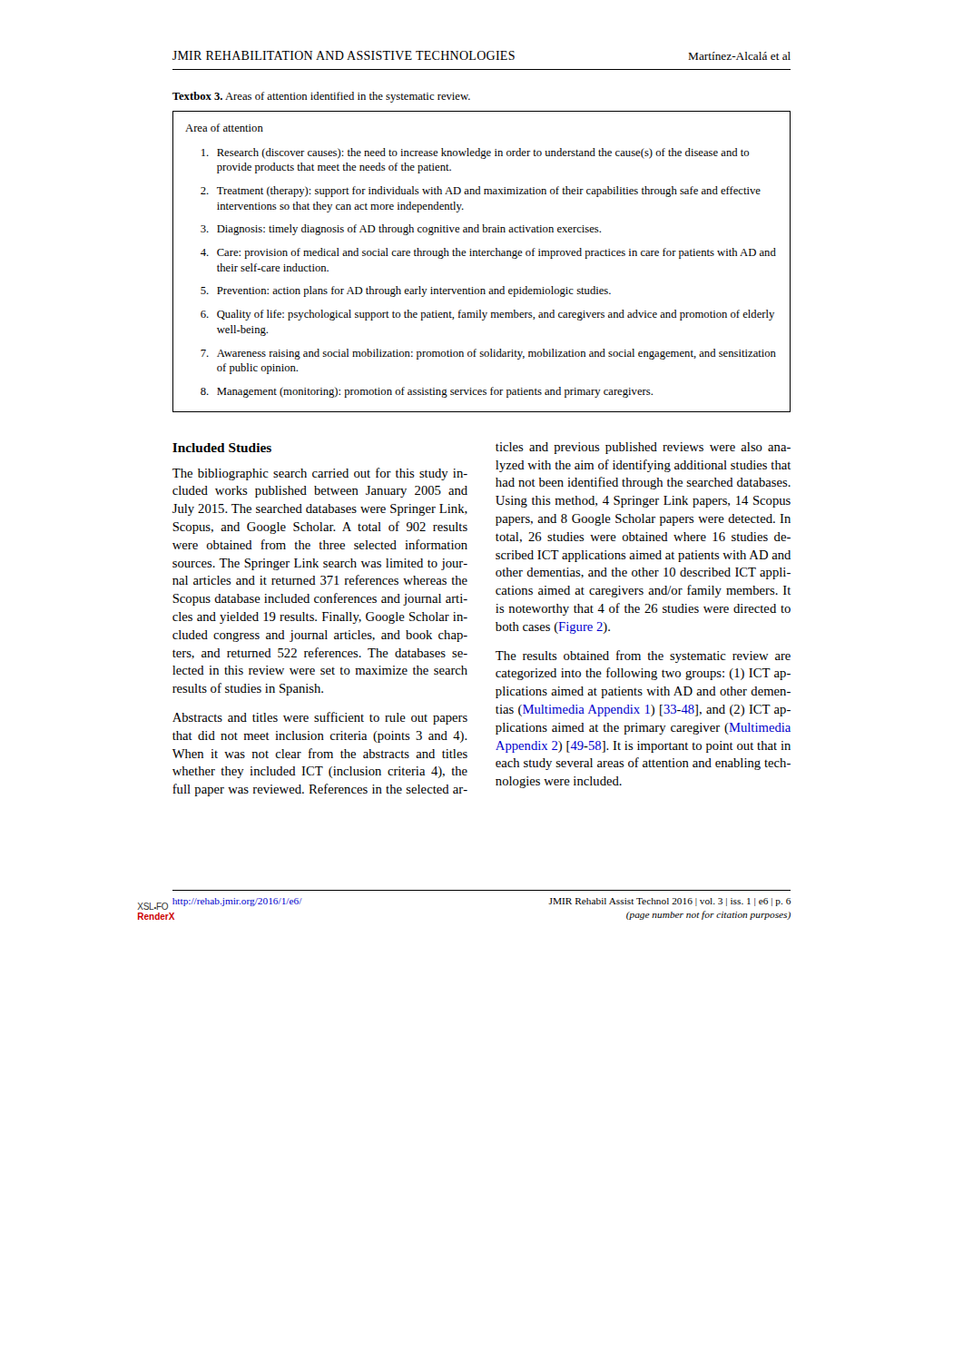JMIR REHABILITATION AND ASSISTIVE TECHNOLOGIES
Martínez-Alcalá et al
Textbox 3. Areas of attention identified in the systematic review.
Area of attention
Research (discover causes): the need to increase knowledge in order to understand the cause(s) of the disease and to provide products that meet the needs of the patient.
Treatment (therapy): support for individuals with AD and maximization of their capabilities through safe and effective interventions so that they can act more independently.
Diagnosis: timely diagnosis of AD through cognitive and brain activation exercises.
Care: provision of medical and social care through the interchange of improved practices in care for patients with AD and their self-care induction.
Prevention: action plans for AD through early intervention and epidemiologic studies.
Quality of life: psychological support to the patient, family members, and caregivers and advice and promotion of elderly well-being.
Awareness raising and social mobilization: promotion of solidarity, mobilization and social engagement, and sensitization of public opinion.
Management (monitoring): promotion of assisting services for patients and primary caregivers.
Included Studies
The bibliographic search carried out for this study included works published between January 2005 and July 2015. The searched databases were Springer Link, Scopus, and Google Scholar. A total of 902 results were obtained from the three selected information sources. The Springer Link search was limited to journal articles and it returned 371 references whereas the Scopus database included conferences and journal articles and yielded 19 results. Finally, Google Scholar included congress and journal articles, and book chapters, and returned 522 references. The databases selected in this review were set to maximize the search results of studies in Spanish.
Abstracts and titles were sufficient to rule out papers that did not meet inclusion criteria (points 3 and 4). When it was not clear from the abstracts and titles whether they included ICT (inclusion criteria 4), the full paper was reviewed. References in the selected articles and previous published reviews were also analyzed with the aim of identifying additional studies that had not been identified through the searched databases. Using this method, 4 Springer Link papers, 14 Scopus papers, and 8 Google Scholar papers were detected. In total, 26 studies were obtained where 16 studies described ICT applications aimed at patients with AD and other dementias, and the other 10 described ICT applications aimed at caregivers and/or family members. It is noteworthy that 4 of the 26 studies were directed to both cases (Figure 2).
The results obtained from the systematic review are categorized into the following two groups: (1) ICT applications aimed at patients with AD and other dementias (Multimedia Appendix 1) [33-48], and (2) ICT applications aimed at the primary caregiver (Multimedia Appendix 2) [49-58]. It is important to point out that in each study several areas of attention and enabling technologies were included.
XSL•FO
Render X
http://rehab.jmir.org/2016/1/e6/
JMIR Rehabil Assist Technol 2016 | vol. 3 | iss. 1 | e6 | p. 6
(page number not for citation purposes)